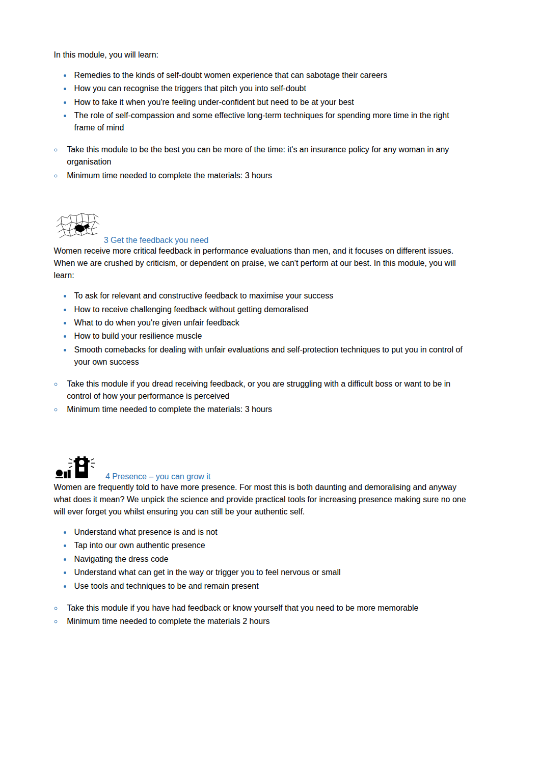In this module, you will learn:
Remedies to the kinds of self-doubt women experience that can sabotage their careers
How you can recognise the triggers that pitch you into self-doubt
How to fake it when you're feeling under-confident but need to be at your best
The role of self-compassion and some effective long-term techniques for spending more time in the right frame of mind
Take this module to be the best you can be more of the time: it's an insurance policy for any woman in any organisation
Minimum time needed to complete the materials: 3 hours
3 Get the feedback you need
Women receive more critical feedback in performance evaluations than men, and it focuses on different issues. When we are crushed by criticism, or dependent on praise, we can't perform at our best. In this module, you will learn:
To ask for relevant and constructive feedback to maximise your success
How to receive challenging feedback without getting demoralised
What to do when you're given unfair feedback
How to build your resilience muscle
Smooth comebacks for dealing with unfair evaluations and self-protection techniques to put you in control of your own success
Take this module if you dread receiving feedback, or you are struggling with a difficult boss or want to be in control of how your performance is perceived
Minimum time needed to complete the materials: 3 hours
4 Presence – you can grow it
Women are frequently told to have more presence. For most this is both daunting and demoralising and anyway what does it mean? We unpick the science and provide practical tools for increasing presence making sure no one will ever forget you whilst ensuring you can still be your authentic self.
Understand what presence is and is not
Tap into our own authentic presence
Navigating the dress code
Understand what can get in the way or trigger you to feel nervous or small
Use tools and techniques to be and remain present
Take this module if you have had feedback or know yourself that you need to be more memorable
Minimum time needed to complete the materials 2 hours